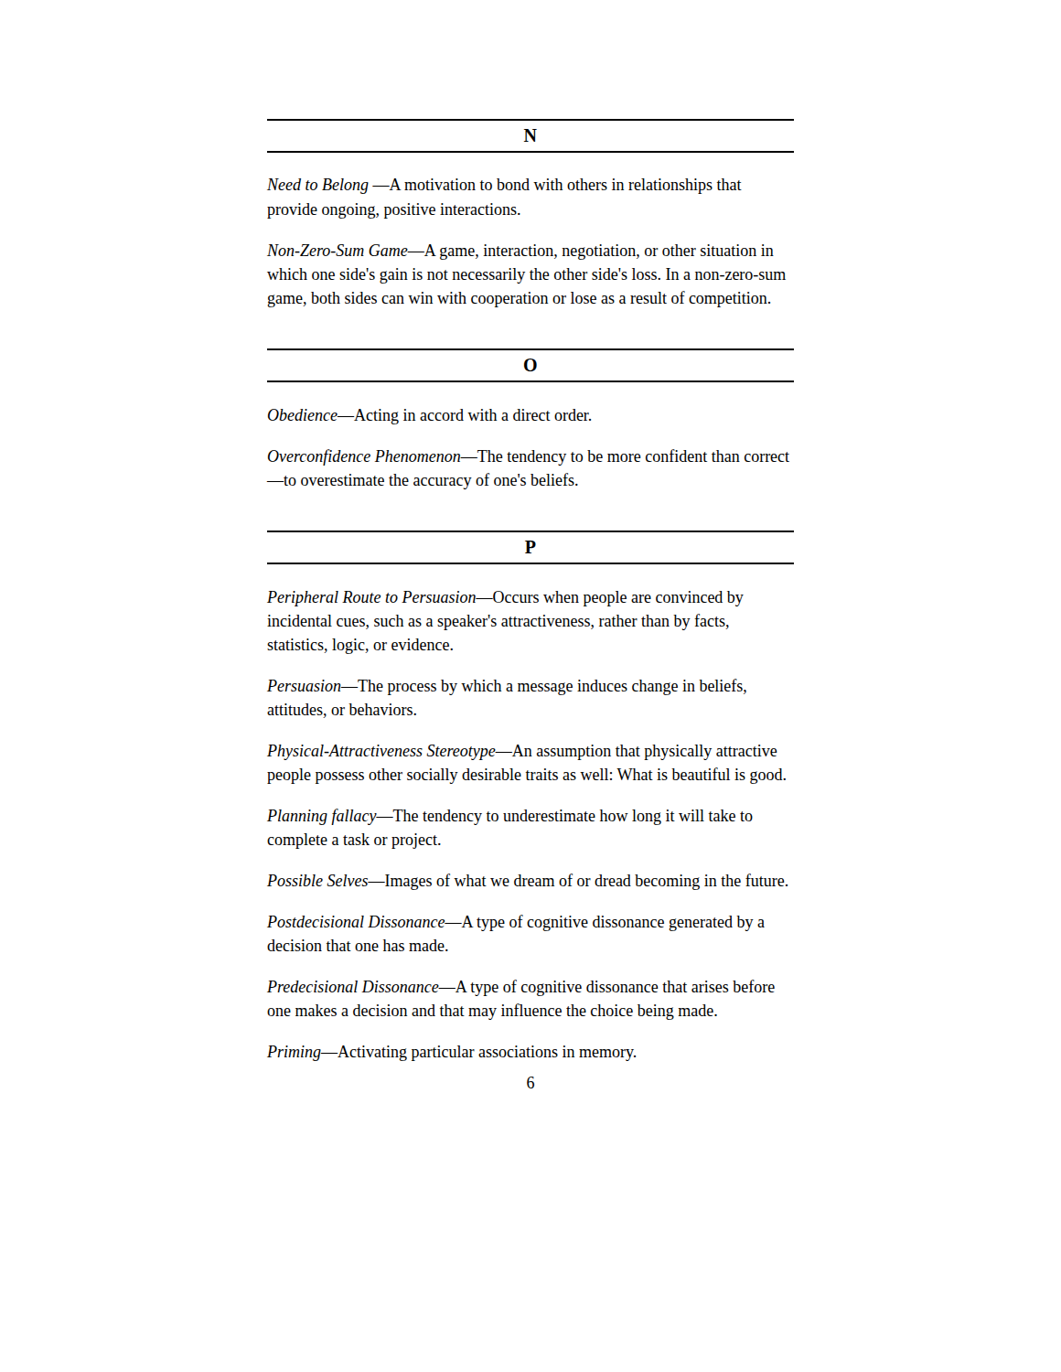N
Need to Belong —A motivation to bond with others in relationships that provide ongoing, positive interactions.
Non-Zero-Sum Game—A game, interaction, negotiation, or other situation in which one side's gain is not necessarily the other side's loss. In a non-zero-sum game, both sides can win with cooperation or lose as a result of competition.
O
Obedience—Acting in accord with a direct order.
Overconfidence Phenomenon—The tendency to be more confident than correct—to overestimate the accuracy of one's beliefs.
P
Peripheral Route to Persuasion—Occurs when people are convinced by incidental cues, such as a speaker's attractiveness, rather than by facts, statistics, logic, or evidence.
Persuasion—The process by which a message induces change in beliefs, attitudes, or behaviors.
Physical-Attractiveness Stereotype—An assumption that physically attractive people possess other socially desirable traits as well: What is beautiful is good.
Planning fallacy—The tendency to underestimate how long it will take to complete a task or project.
Possible Selves—Images of what we dream of or dread becoming in the future.
Postdecisional Dissonance—A type of cognitive dissonance generated by a decision that one has made.
Predecisional Dissonance—A type of cognitive dissonance that arises before one makes a decision and that may influence the choice being made.
Priming—Activating particular associations in memory.
6